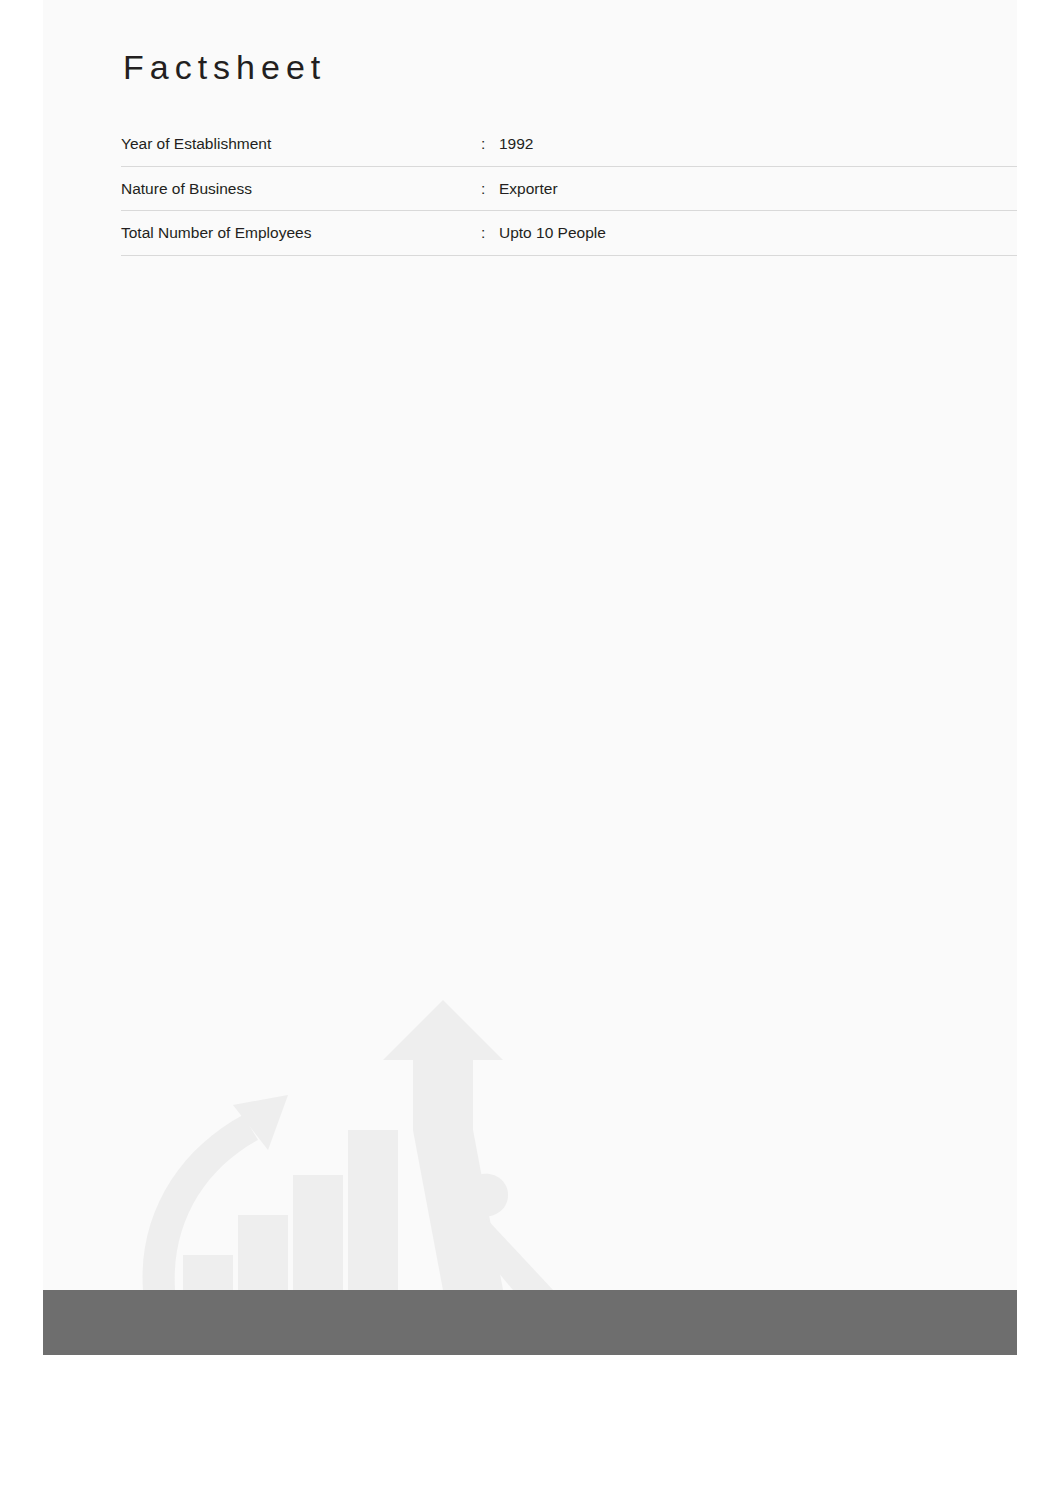Factsheet
| Year of Establishment | : | 1992 |
| Nature of Business | : | Exporter |
| Total Number of Employees | : | Upto 10 People |